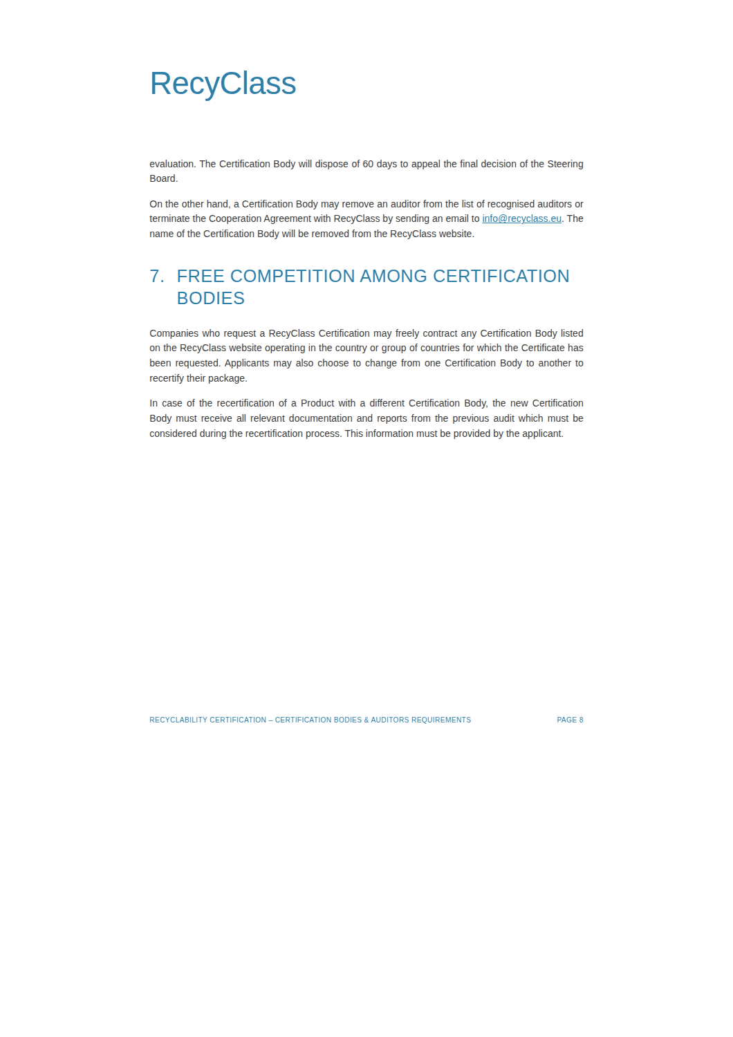RecyClass
evaluation. The Certification Body will dispose of 60 days to appeal the final decision of the Steering Board.
On the other hand, a Certification Body may remove an auditor from the list of recognised auditors or terminate the Cooperation Agreement with RecyClass by sending an email to info@recyclass.eu. The name of the Certification Body will be removed from the RecyClass website.
7. Free competition among certification bodies
Companies who request a RecyClass Certification may freely contract any Certification Body listed on the RecyClass website operating in the country or group of countries for which the Certificate has been requested. Applicants may also choose to change from one Certification Body to another to recertify their package.
In case of the recertification of a Product with a different Certification Body, the new Certification Body must receive all relevant documentation and reports from the previous audit which must be considered during the recertification process. This information must be provided by the applicant.
Recyclability certification – certification bodies & auditors requirements
Page 8